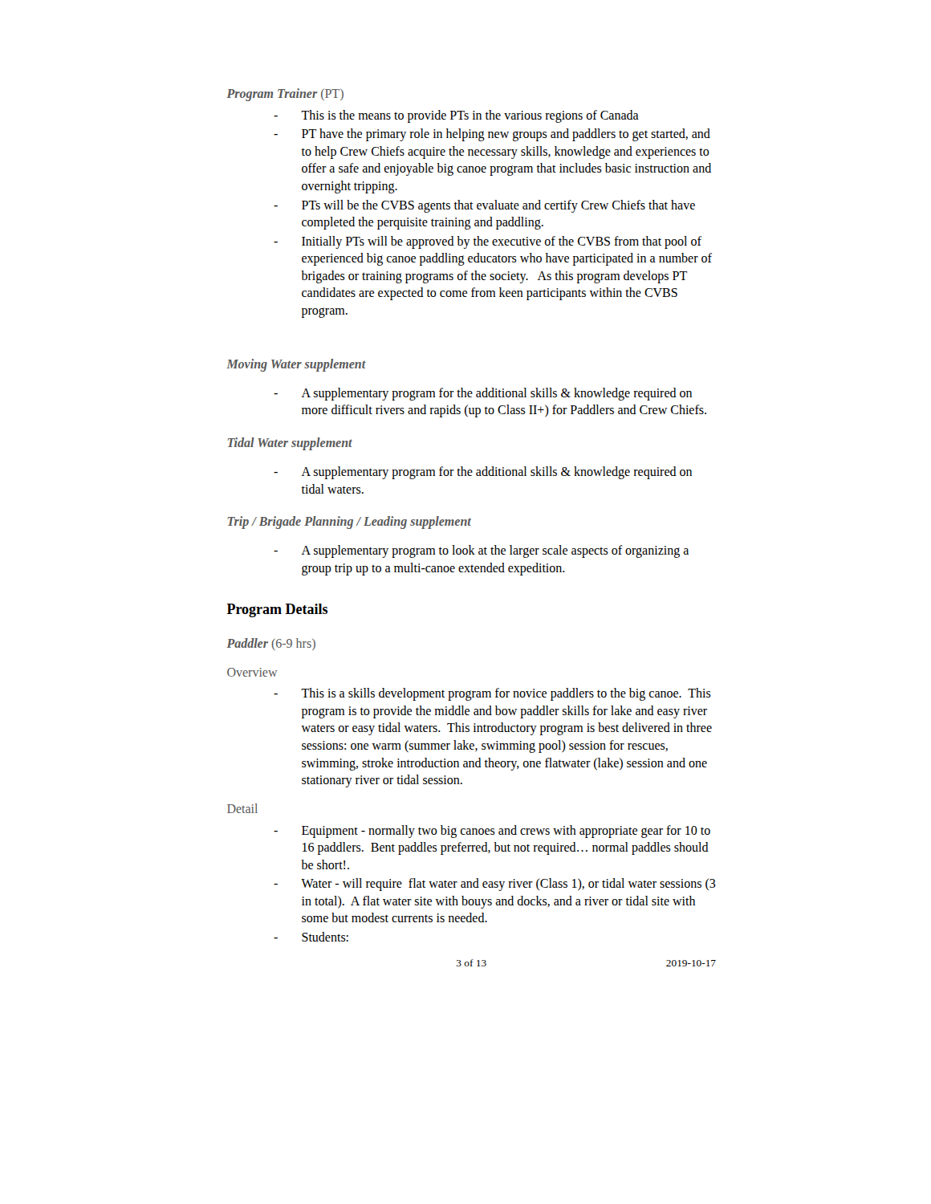Program Trainer (PT)
This is the means to provide PTs in the various regions of Canada
PT have the primary role in helping new groups and paddlers to get started, and to help Crew Chiefs acquire the necessary skills, knowledge and experiences to offer a safe and enjoyable big canoe program that includes basic instruction and overnight tripping.
PTs will be the CVBS agents that evaluate and certify Crew Chiefs that have completed the perquisite training and paddling.
Initially PTs will be approved by the executive of the CVBS from that pool of experienced big canoe paddling educators who have participated in a number of brigades or training programs of the society. As this program develops PT candidates are expected to come from keen participants within the CVBS program.
Moving Water supplement
A supplementary program for the additional skills & knowledge required on more difficult rivers and rapids (up to Class II+) for Paddlers and Crew Chiefs.
Tidal Water supplement
A supplementary program for the additional skills & knowledge required on tidal waters.
Trip / Brigade Planning / Leading supplement
A supplementary program to look at the larger scale aspects of organizing a group trip up to a multi-canoe extended expedition.
Program Details
Paddler (6-9 hrs)
Overview
This is a skills development program for novice paddlers to the big canoe. This program is to provide the middle and bow paddler skills for lake and easy river waters or easy tidal waters. This introductory program is best delivered in three sessions: one warm (summer lake, swimming pool) session for rescues, swimming, stroke introduction and theory, one flatwater (lake) session and one stationary river or tidal session.
Detail
Equipment - normally two big canoes and crews with appropriate gear for 10 to 16 paddlers. Bent paddles preferred, but not required… normal paddles should be short!.
Water - will require flat water and easy river (Class 1), or tidal water sessions (3 in total). A flat water site with bouys and docks, and a river or tidal site with some but modest currents is needed.
Students:
3 of 13
2019-10-17